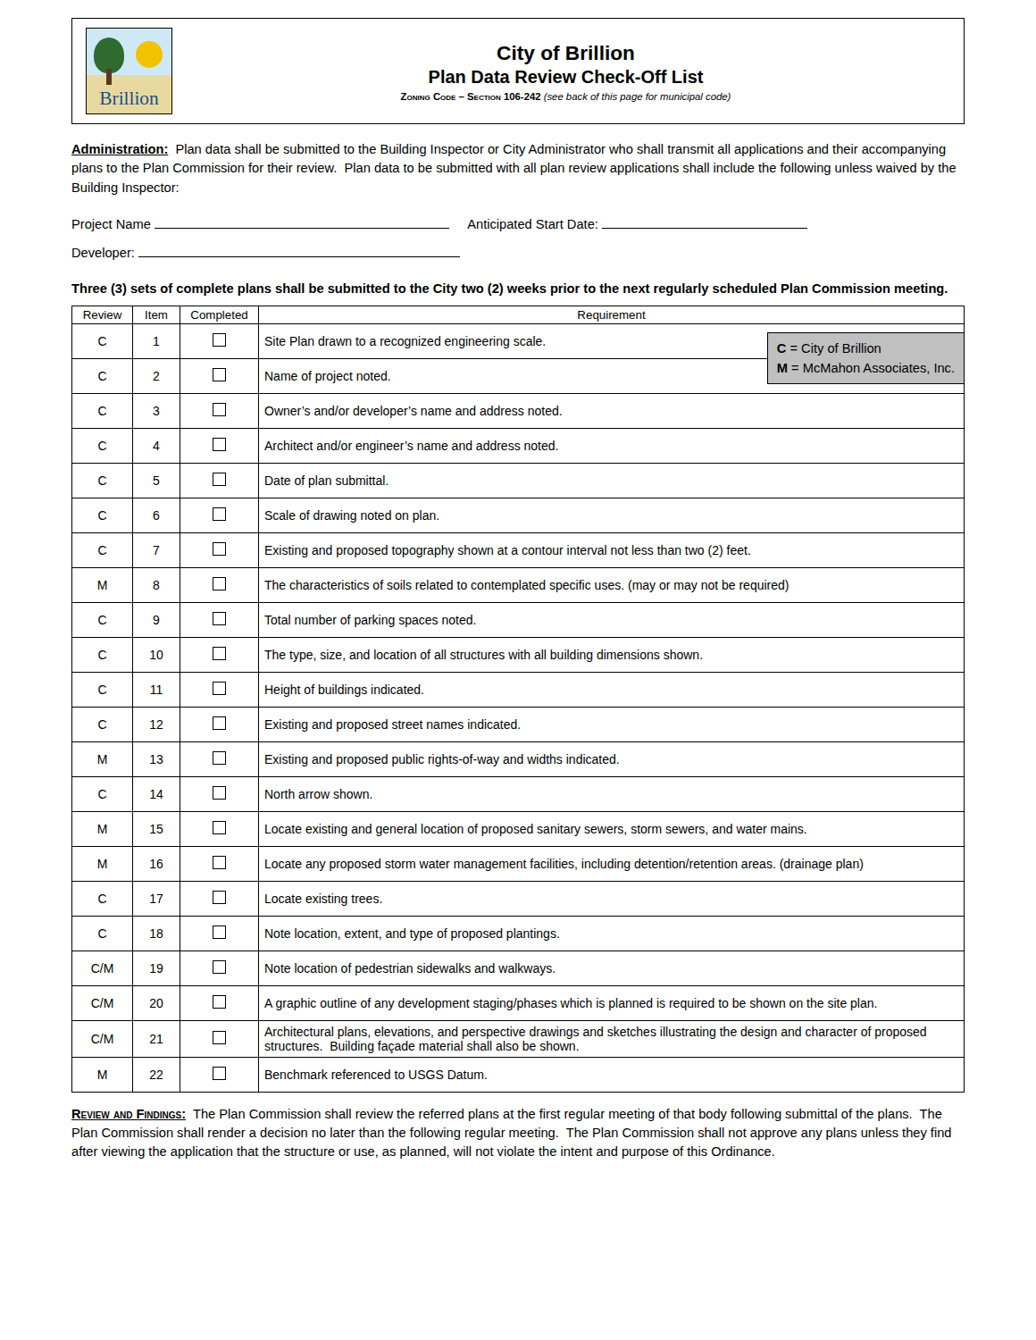Brillion
City of Brillion
Plan Data Review Check-Off List
Zoning Code – Section 106-242 (see back of this page for municipal code)
Administration: Plan data shall be submitted to the Building Inspector or City Administrator who shall transmit all applications and their accompanying plans to the Plan Commission for their review. Plan data to be submitted with all plan review applications shall include the following unless waived by the Building Inspector:
Project Name Anticipated Start Date:
Developer:
Three (3) sets of complete plans shall be submitted to the City two (2) weeks prior to the next regularly scheduled Plan Commission meeting.
C = City of Brillion
M = McMahon Associates, Inc.
| Review | Item | Completed | Requirement |
| --- | --- | --- | --- |
| C | 1 | | Site Plan drawn to a recognized engineering scale. |
| C | 2 | | Name of project noted. |
| C | 3 | | Owner’s and/or developer’s name and address noted. |
| C | 4 | | Architect and/or engineer’s name and address noted. |
| C | 5 | | Date of plan submittal. |
| C | 6 | | Scale of drawing noted on plan. |
| C | 7 | | Existing and proposed topography shown at a contour interval not less than two (2) feet. |
| M | 8 | | The characteristics of soils related to contemplated specific uses. (may or may not be required) |
| C | 9 | | Total number of parking spaces noted. |
| C | 10 | | The type, size, and location of all structures with all building dimensions shown. |
| C | 11 | | Height of buildings indicated. |
| C | 12 | | Existing and proposed street names indicated. |
| M | 13 | | Existing and proposed public rights-of-way and widths indicated. |
| C | 14 | | North arrow shown. |
| M | 15 | | Locate existing and general location of proposed sanitary sewers, storm sewers, and water mains. |
| M | 16 | | Locate any proposed storm water management facilities, including detention/retention areas. (drainage plan) |
| C | 17 | | Locate existing trees. |
| C | 18 | | Note location, extent, and type of proposed plantings. |
| C/M | 19 | | Note location of pedestrian sidewalks and walkways. |
| C/M | 20 | | A graphic outline of any development staging/phases which is planned is required to be shown on the site plan. |
| C/M | 21 | | Architectural plans, elevations, and perspective drawings and sketches illustrating the design and character of proposed structures. Building façade material shall also be shown. |
| M | 22 | | Benchmark referenced to USGS Datum. |
Review and Findings: The Plan Commission shall review the referred plans at the first regular meeting of that body following submittal of the plans. The Plan Commission shall render a decision no later than the following regular meeting. The Plan Commission shall not approve any plans unless they find after viewing the application that the structure or use, as planned, will not violate the intent and purpose of this Ordinance.